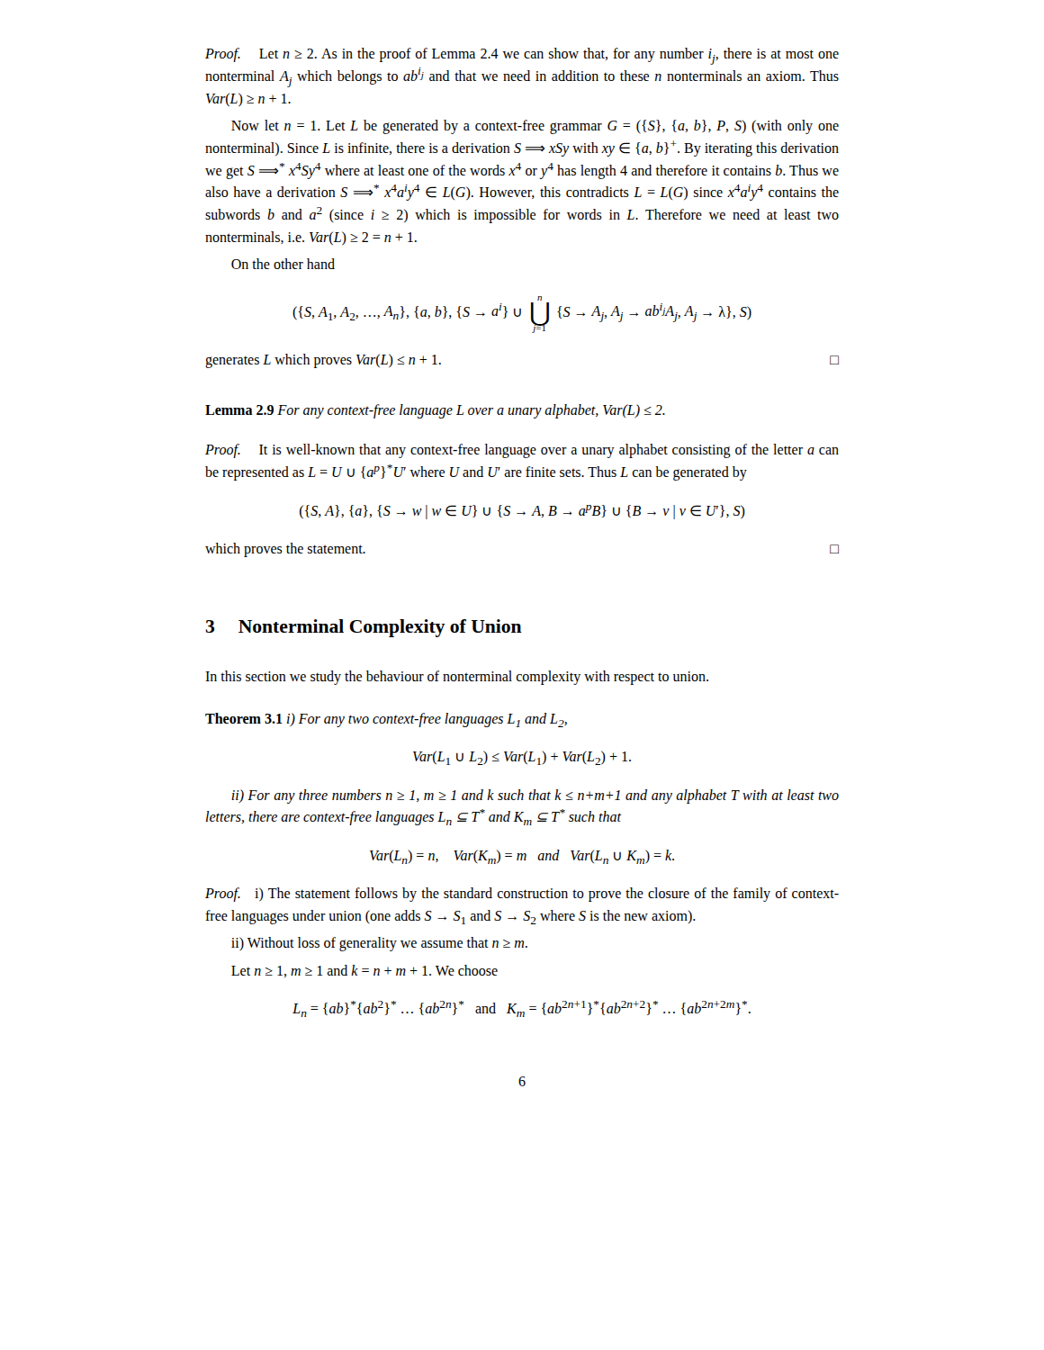Proof. Let n ≥ 2. As in the proof of Lemma 2.4 we can show that, for any number ij, there is at most one nonterminal Aj which belongs to abij and that we need in addition to these n nonterminals an axiom. Thus Var(L) ≥ n + 1.
Now let n = 1. Let L be generated by a context-free grammar G = ({S}, {a, b}, P, S) (with only one nonterminal). Since L is infinite, there is a derivation S ⟹ xSy with xy ∈ {a, b}+. By iterating this derivation we get S ⟹* x4Sy4 where at least one of the words x4 or y4 has length 4 and therefore it contains b. Thus we also have a derivation S ⟹* x4aiy4 ∈ L(G). However, this contradicts L = L(G) since x4aiy4 contains the subwords b and a2 (since i ≥ 2) which is impossible for words in L. Therefore we need at least two nonterminals, i.e. Var(L) ≥ 2 = n + 1.
On the other hand
({S, A1, A2, …, An}, {a, b}, {S → ai} ∪ n⋃j=1 {S → Aj, Aj → abijAj, Aj → λ}, S)
generates L which proves Var(L) ≤ n + 1. □
Lemma 2.9 For any context-free language L over a unary alphabet, Var(L) ≤ 2.
Proof. It is well-known that any context-free language over a unary alphabet consisting of the letter a can be represented as L = U ∪ {ap}*U′ where U and U′ are finite sets. Thus L can be generated by
({S, A}, {a}, {S → w | w ∈ U} ∪ {S → A, B → apB} ∪ {B → v | v ∈ U′}, S)
which proves the statement. □
3 Nonterminal Complexity of Union
In this section we study the behaviour of nonterminal complexity with respect to union.
Theorem 3.1 i) For any two context-free languages L1 and L2,
Var(L1 ∪ L2) ≤ Var(L1) + Var(L2) + 1.
ii) For any three numbers n ≥ 1, m ≥ 1 and k such that k ≤ n+m+1 and any alphabet T with at least two letters, there are context-free languages Ln ⊆ T* and Km ⊆ T* such that
Var(Ln) = n, Var(Km) = m and Var(Ln ∪ Km) = k.
Proof. i) The statement follows by the standard construction to prove the closure of the family of context-free languages under union (one adds S → S1 and S → S2 where S is the new axiom).
ii) Without loss of generality we assume that n ≥ m.
Let n ≥ 1, m ≥ 1 and k = n + m + 1. We choose
Ln = {ab}*{ab2}* … {ab2n}* and Km = {ab2n+1}*{ab2n+2}* … {ab2n+2m}*.
6